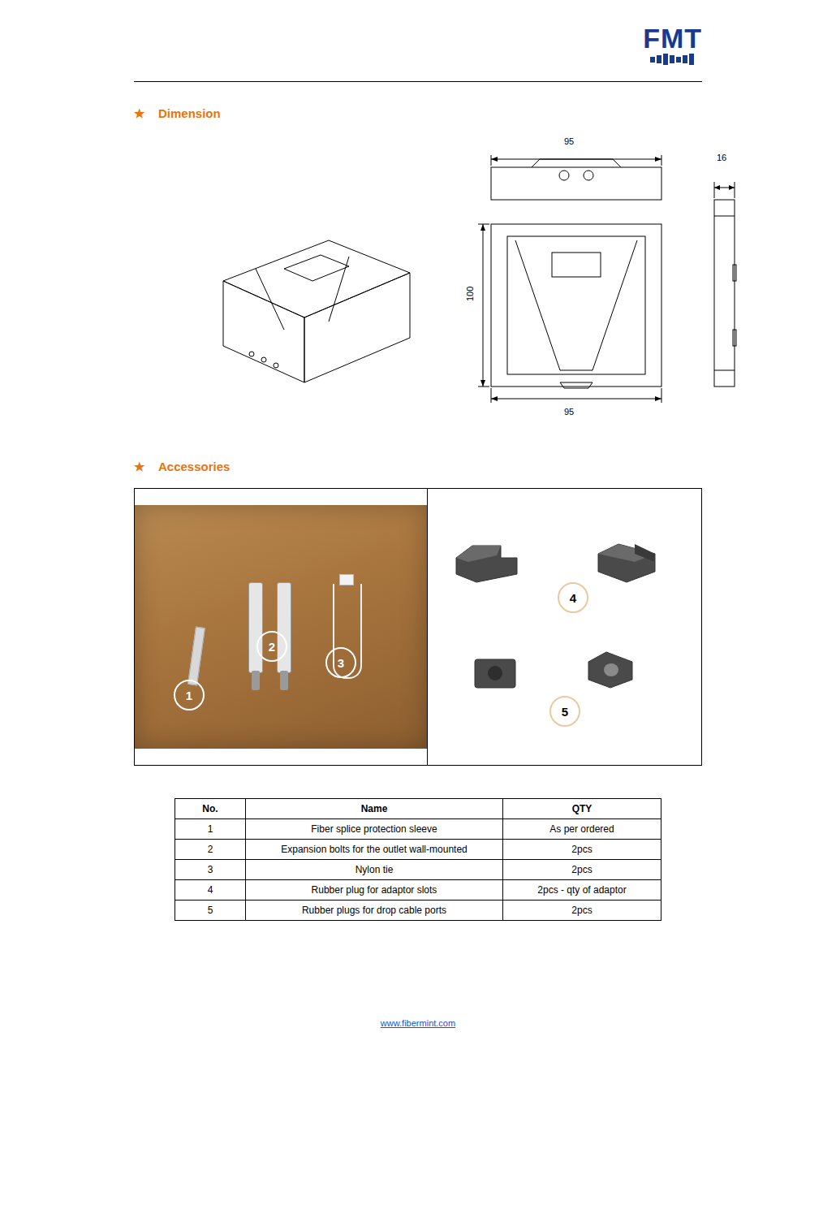FMT
Dimension
95
100
95
16
Accessories
1
2
3
4
5
| No. | Name | QTY |
| --- | --- | --- |
| 1 | Fiber splice protection sleeve | As per ordered |
| 2 | Expansion bolts for the outlet wall-mounted | 2pcs |
| 3 | Nylon tie | 2pcs |
| 4 | Rubber plug for adaptor slots | 2pcs - qty of adaptor |
| 5 | Rubber plugs for drop cable ports | 2pcs |
www.fibermint.com